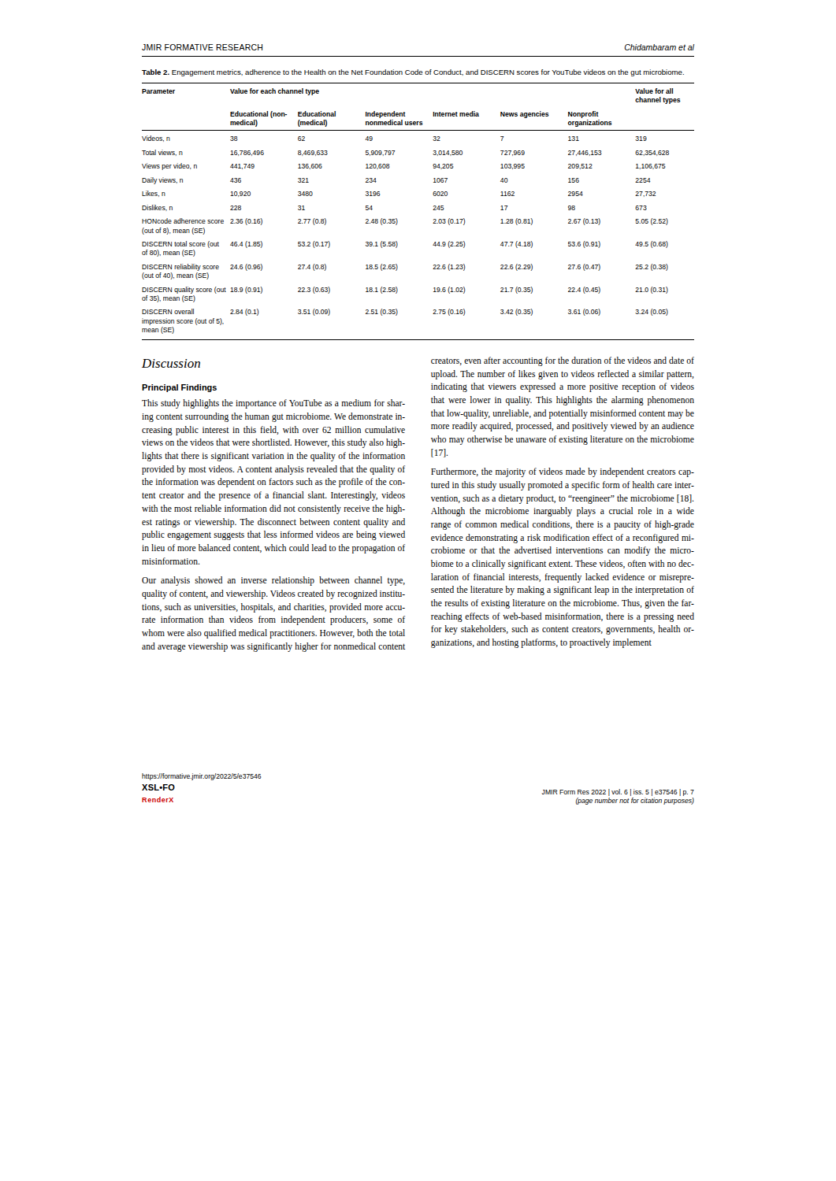JMIR FORMATIVE RESEARCH
Chidambaram et al
Table 2. Engagement metrics, adherence to the Health on the Net Foundation Code of Conduct, and DISCERN scores for YouTube videos on the gut microbiome.
| Parameter | Value for each channel type | Value for all channel types |
| --- | --- | --- |
| | Educational (non-medical) | Educational (medical) | Independent nonmedical users | Internet media | News agencies | Nonprofit organizations | |
| Videos, n | 38 | 62 | 49 | 32 | 7 | 131 | 319 |
| Total views, n | 16,786,496 | 8,469,633 | 5,909,797 | 3,014,580 | 727,969 | 27,446,153 | 62,354,628 |
| Views per video, n | 441,749 | 136,606 | 120,608 | 94,205 | 103,995 | 209,512 | 1,106,675 |
| Daily views, n | 436 | 321 | 234 | 1067 | 40 | 156 | 2254 |
| Likes, n | 10,920 | 3480 | 3196 | 6020 | 1162 | 2954 | 27,732 |
| Dislikes, n | 228 | 31 | 54 | 245 | 17 | 98 | 673 |
| HONcode adherence score (out of 8), mean (SE) | 2.36 (0.16) | 2.77 (0.8) | 2.48 (0.35) | 2.03 (0.17) | 1.28 (0.81) | 2.67 (0.13) | 5.05 (2.52) |
| DISCERN total score (out of 80), mean (SE) | 46.4 (1.85) | 53.2 (0.17) | 39.1 (5.58) | 44.9 (2.25) | 47.7 (4.18) | 53.6 (0.91) | 49.5 (0.68) |
| DISCERN reliability score (out of 40), mean (SE) | 24.6 (0.96) | 27.4 (0.8) | 18.5 (2.65) | 22.6 (1.23) | 22.6 (2.29) | 27.6 (0.47) | 25.2 (0.38) |
| DISCERN quality score (out of 35), mean (SE) | 18.9 (0.91) | 22.3 (0.63) | 18.1 (2.58) | 19.6 (1.02) | 21.7 (0.35) | 22.4 (0.45) | 21.0 (0.31) |
| DISCERN overall impression score (out of 5), mean (SE) | 2.84 (0.1) | 3.51 (0.09) | 2.51 (0.35) | 2.75 (0.16) | 3.42 (0.35) | 3.61 (0.06) | 3.24 (0.05) |
Discussion
Principal Findings
This study highlights the importance of YouTube as a medium for sharing content surrounding the human gut microbiome. We demonstrate increasing public interest in this field, with over 62 million cumulative views on the videos that were shortlisted. However, this study also highlights that there is significant variation in the quality of the information provided by most videos. A content analysis revealed that the quality of the information was dependent on factors such as the profile of the content creator and the presence of a financial slant. Interestingly, videos with the most reliable information did not consistently receive the highest ratings or viewership. The disconnect between content quality and public engagement suggests that less informed videos are being viewed in lieu of more balanced content, which could lead to the propagation of misinformation.
Our analysis showed an inverse relationship between channel type, quality of content, and viewership. Videos created by recognized institutions, such as universities, hospitals, and charities, provided more accurate information than videos from independent producers, some of whom were also qualified medical practitioners. However, both the total and average viewership was significantly higher for nonmedical content creators, even after accounting for the duration of the videos and date of upload. The number of likes given to videos reflected a similar pattern, indicating that viewers expressed a more positive reception of videos that were lower in quality. This highlights the alarming phenomenon that low-quality, unreliable, and potentially misinformed content may be more readily acquired, processed, and positively viewed by an audience who may otherwise be unaware of existing literature on the microbiome [17].
Furthermore, the majority of videos made by independent creators captured in this study usually promoted a specific form of health care intervention, such as a dietary product, to “reengineer” the microbiome [18]. Although the microbiome inarguably plays a crucial role in a wide range of common medical conditions, there is a paucity of high-grade evidence demonstrating a risk modification effect of a reconfigured microbiome or that the advertised interventions can modify the microbiome to a clinically significant extent. These videos, often with no declaration of financial interests, frequently lacked evidence or misrepresented the literature by making a significant leap in the interpretation of the results of existing literature on the microbiome. Thus, given the far-reaching effects of web-based misinformation, there is a pressing need for key stakeholders, such as content creators, governments, health organizations, and hosting platforms, to proactively implement
https://formative.jmir.org/2022/5/e37546
XSL•FO
RenderX
JMIR Form Res 2022 | vol. 6 | iss. 5 | e37546 | p. 7
(page number not for citation purposes)